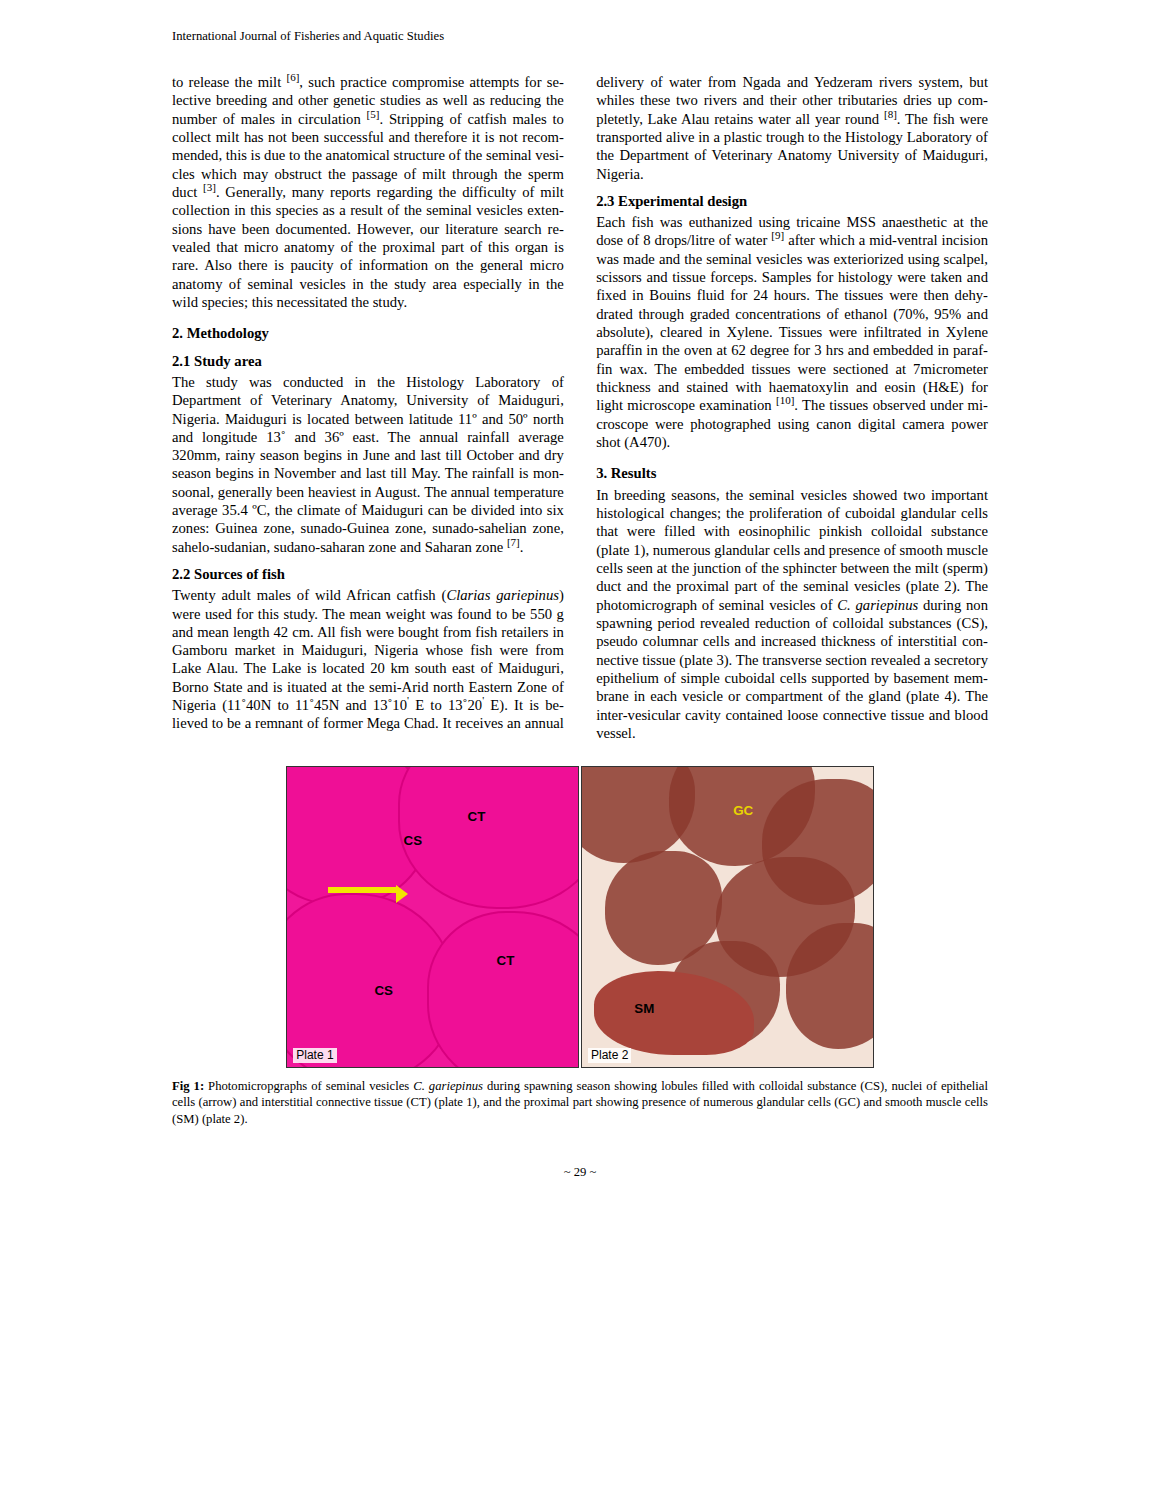International Journal of Fisheries and Aquatic Studies
to release the milt [6], such practice compromise attempts for selective breeding and other genetic studies as well as reducing the number of males in circulation [5]. Stripping of catfish males to collect milt has not been successful and therefore it is not recommended, this is due to the anatomical structure of the seminal vesicles which may obstruct the passage of milt through the sperm duct [3]. Generally, many reports regarding the difficulty of milt collection in this species as a result of the seminal vesicles extensions have been documented. However, our literature search revealed that micro anatomy of the proximal part of this organ is rare. Also there is paucity of information on the general micro anatomy of seminal vesicles in the study area especially in the wild species; this necessitated the study.
2. Methodology
2.1 Study area
The study was conducted in the Histology Laboratory of Department of Veterinary Anatomy, University of Maiduguri, Nigeria. Maiduguri is located between latitude 11º and 50º north and longitude 13˚ and 36º east. The annual rainfall average 320mm, rainy season begins in June and last till October and dry season begins in November and last till May. The rainfall is monsoonal, generally been heaviest in August. The annual temperature average 35.4 ºC, the climate of Maiduguri can be divided into six zones: Guinea zone, sunado-Guinea zone, sunado-sahelian zone, sahelo-sudanian, sudano-saharan zone and Saharan zone [7].
2.2 Sources of fish
Twenty adult males of wild African catfish (Clarias gariepinus) were used for this study. The mean weight was found to be 550 g and mean length 42 cm. All fish were bought from fish retailers in Gamboru market in Maiduguri, Nigeria whose fish were from Lake Alau. The Lake is located 20 km south east of Maiduguri, Borno State and is ituated at the semi-Arid north Eastern Zone of Nigeria (11˚40N to 11˚45N and 13˚10' E to 13˚20' E). It is believed to be a remnant of former Mega Chad. It receives an annual delivery of water from Ngada and Yedzeram rivers system, but whiles these two rivers and their other tributaries dries up completetly, Lake Alau retains water all year round [8]. The fish were transported alive in a plastic trough to the Histology Laboratory of the Department of Veterinary Anatomy University of Maiduguri, Nigeria.
2.3 Experimental design
Each fish was euthanized using tricaine MSS anaesthetic at the dose of 8 drops/litre of water [9] after which a mid-ventral incision was made and the seminal vesicles was exteriorized using scalpel, scissors and tissue forceps. Samples for histology were taken and fixed in Bouins fluid for 24 hours. The tissues were then dehydrated through graded concentrations of ethanol (70%, 95% and absolute), cleared in Xylene. Tissues were infiltrated in Xylene paraffin in the oven at 62 degree for 3 hrs and embedded in paraffin wax. The embedded tissues were sectioned at 7micrometer thickness and stained with haematoxylin and eosin (H&E) for light microscope examination [10]. The tissues observed under microscope were photographed using canon digital camera power shot (A470).
3. Results
In breeding seasons, the seminal vesicles showed two important histological changes; the proliferation of cuboidal glandular cells that were filled with eosinophilic pinkish colloidal substance (plate 1), numerous glandular cells and presence of smooth muscle cells seen at the junction of the sphincter between the milt (sperm) duct and the proximal part of the seminal vesicles (plate 2). The photomicrograph of seminal vesicles of C. gariepinus during non spawning period revealed reduction of colloidal substances (CS), pseudo columnar cells and increased thickness of interstitial connective tissue (plate 3). The transverse section revealed a secretory epithelium of simple cuboidal cells supported by basement membrane in each vesicle or compartment of the gland (plate 4). The inter-vesicular cavity contained loose connective tissue and blood vessel.
CT CS CT CS Plate 1
GC SM Plate 2
Fig 1: Photomicropgraphs of seminal vesicles C. gariepinus during spawning season showing lobules filled with colloidal substance (CS), nuclei of epithelial cells (arrow) and interstitial connective tissue (CT) (plate 1), and the proximal part showing presence of numerous glandular cells (GC) and smooth muscle cells (SM) (plate 2).
~ 29 ~